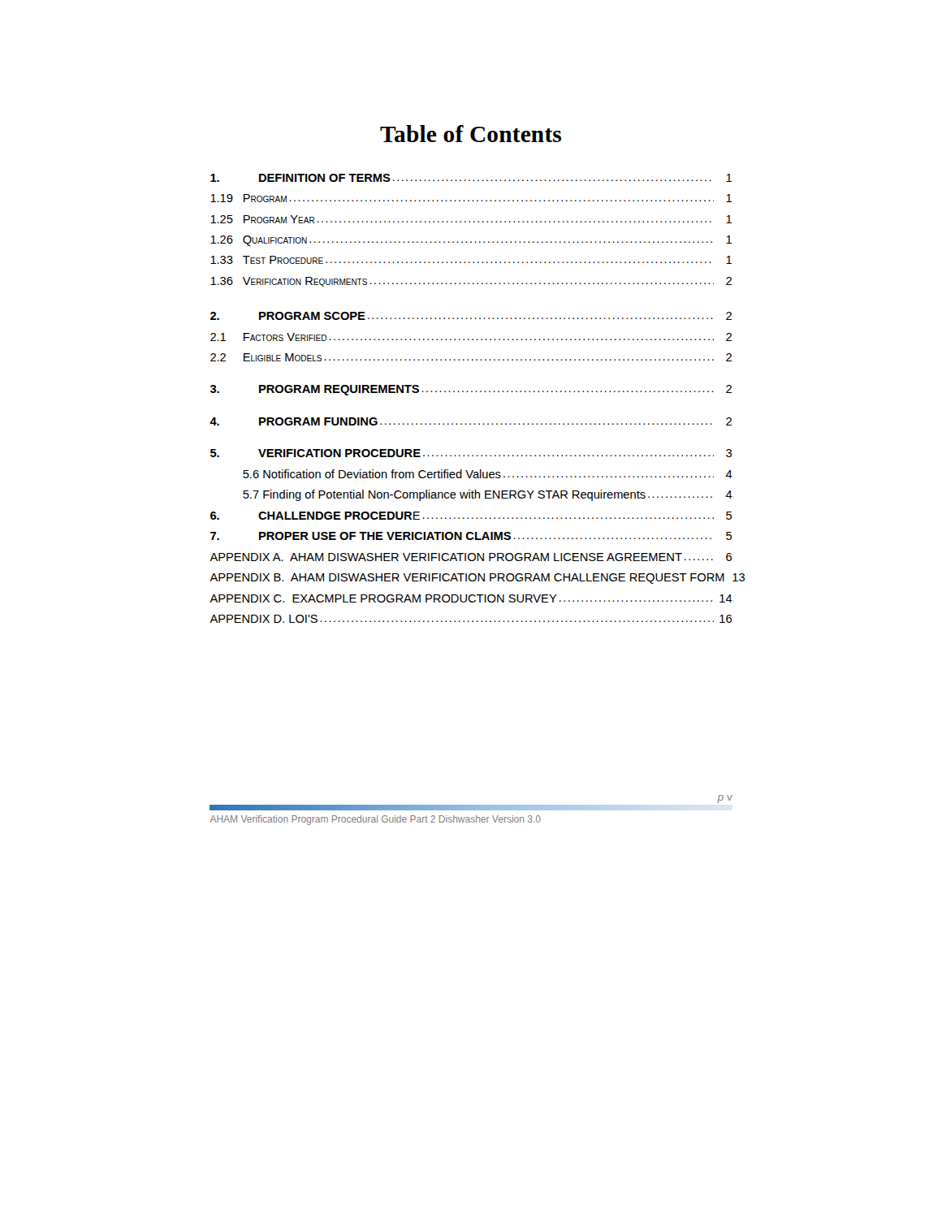Table of Contents
1. DEFINITION OF TERMS ........................................................................................................... 1
1.19 Program ................................................................................................................................. 1
1.25 Program Year ....................................................................................................................... 1
1.26 Qualification ....................................................................................................................... 1
1.33 Test Procedure ................................................................................................................... 1
1.36 Verification Requirments ..................................................................................................... 2
2. PROGRAM SCOPE ................................................................................................................. 2
2.1 Factors Verified ................................................................................................................... 2
2.2 Eligible Models ..................................................................................................................... 2
3. PROGRAM REQUIREMENTS ..................................................................................................... 2
4. PROGRAM FUNDING ................................................................................................................. 2
5. VERIFICATION PROCEDURE ..................................................................................................... 3
5.6 Notification of Deviation from Certified Values ............................................................................. 4
5.7 Finding of Potential Non-Compliance with ENERGY STAR Requirements ....................................... 4
6. CHALLENDGE PROCEDURE ......................................................................................................... 5
7. PROPER USE OF THE VERICIATION CLAIMS ................................................................................. 5
APPENDIX A. AHAM DISWASHER VERIFICATION PROGRAM LICENSE AGREEMENT ................................. 6
APPENDIX B. AHAM DISWASHER VERIFICATION PROGRAM CHALLENGE REQUEST FORM ..................... 13
APPENDIX C. EXACMPLE PROGRAM PRODUCTION SURVEY ................................................................. 14
APPENDIX D. LOI'S ............................................................................................................................. 16
p v
AHAM Verification Program Procedural Guide Part 2 Dishwasher Version 3.0